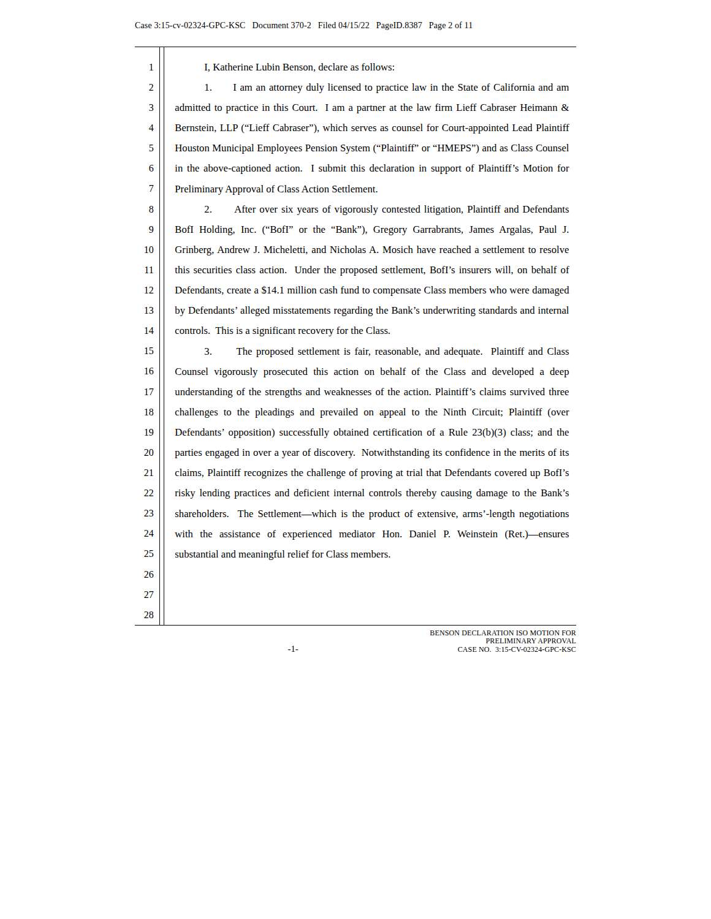Case 3:15-cv-02324-GPC-KSC Document 370-2 Filed 04/15/22 PageID.8387 Page 2 of 11
1
2
3
4
5
6
7
8
9
10
11
12
13
14
15
16
17
18
19
20
21
22
23
24
25
26
27
28
I, Katherine Lubin Benson, declare as follows:
1. I am an attorney duly licensed to practice law in the State of California and am admitted to practice in this Court. I am a partner at the law firm Lieff Cabraser Heimann & Bernstein, LLP (“Lieff Cabraser”), which serves as counsel for Court-appointed Lead Plaintiff Houston Municipal Employees Pension System (“Plaintiff” or “HMEPS”) and as Class Counsel in the above-captioned action. I submit this declaration in support of Plaintiff’s Motion for Preliminary Approval of Class Action Settlement.
2. After over six years of vigorously contested litigation, Plaintiff and Defendants BofI Holding, Inc. (“BofI” or the “Bank”), Gregory Garrabrants, James Argalas, Paul J. Grinberg, Andrew J. Micheletti, and Nicholas A. Mosich have reached a settlement to resolve this securities class action. Under the proposed settlement, BofI’s insurers will, on behalf of Defendants, create a $14.1 million cash fund to compensate Class members who were damaged by Defendants’ alleged misstatements regarding the Bank’s underwriting standards and internal controls. This is a significant recovery for the Class.
3. The proposed settlement is fair, reasonable, and adequate. Plaintiff and Class Counsel vigorously prosecuted this action on behalf of the Class and developed a deep understanding of the strengths and weaknesses of the action. Plaintiff’s claims survived three challenges to the pleadings and prevailed on appeal to the Ninth Circuit; Plaintiff (over Defendants’ opposition) successfully obtained certification of a Rule 23(b)(3) class; and the parties engaged in over a year of discovery. Notwithstanding its confidence in the merits of its claims, Plaintiff recognizes the challenge of proving at trial that Defendants covered up BofI’s risky lending practices and deficient internal controls thereby causing damage to the Bank’s shareholders. The Settlement—which is the product of extensive, arms’-length negotiations with the assistance of experienced mediator Hon. Daniel P. Weinstein (Ret.)—ensures substantial and meaningful relief for Class members.
-1-
BENSON DECLARATION ISO MOTION FOR
PRELIMINARY APPROVAL
CASE NO. 3:15-CV-02324-GPC-KSC